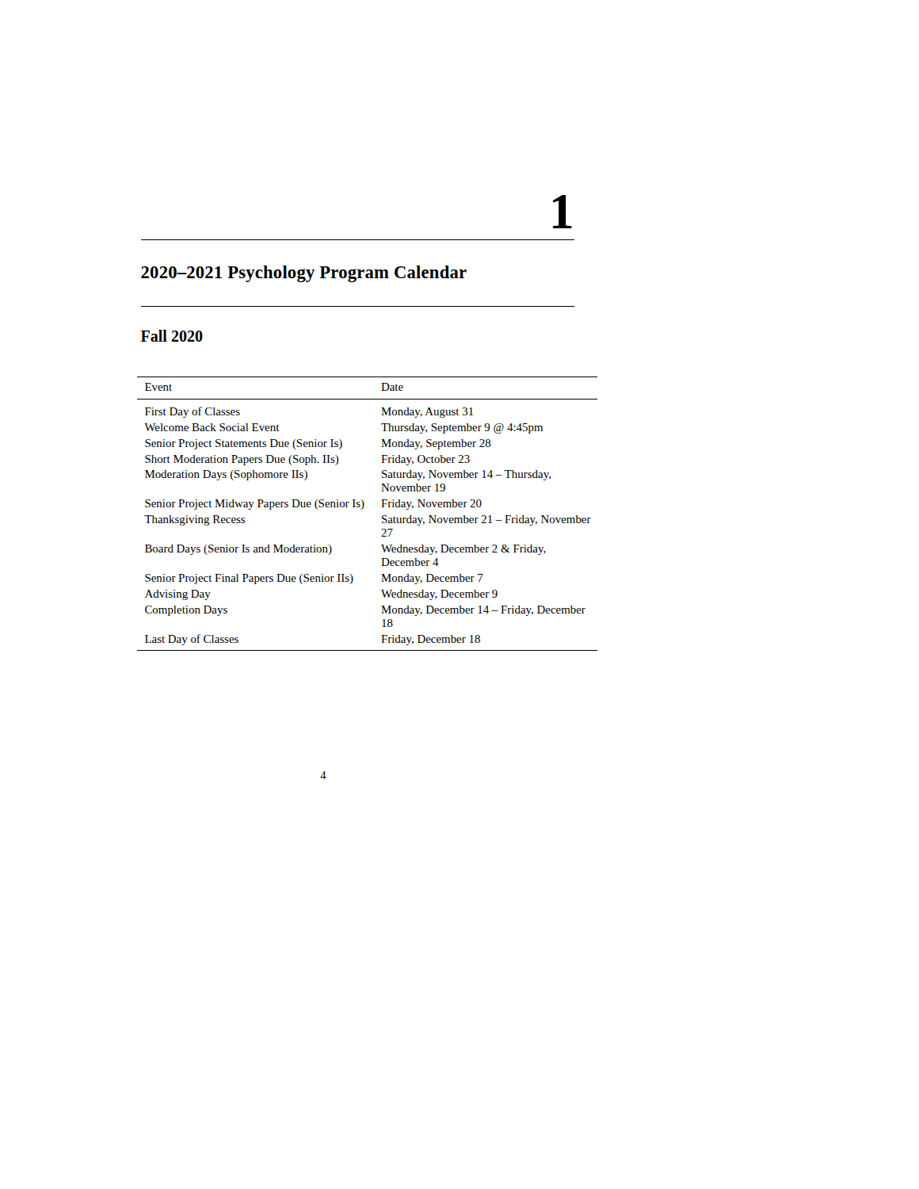1
2020–2021 Psychology Program Calendar
Fall 2020
| Event | Date |
| --- | --- |
| First Day of Classes | Monday, August 31 |
| Welcome Back Social Event | Thursday, September 9 @ 4:45pm |
| Senior Project Statements Due (Senior Is) | Monday, September 28 |
| Short Moderation Papers Due (Soph. IIs) | Friday, October 23 |
| Moderation Days (Sophomore IIs) | Saturday, November 14 – Thursday, November 19 |
| Senior Project Midway Papers Due (Senior Is) | Friday, November 20 |
| Thanksgiving Recess | Saturday, November 21 – Friday, November 27 |
| Board Days (Senior Is and Moderation) | Wednesday, December 2 & Friday, December 4 |
| Senior Project Final Papers Due (Senior IIs) | Monday, December 7 |
| Advising Day | Wednesday, December 9 |
| Completion Days | Monday, December 14 – Friday, December 18 |
| Last Day of Classes | Friday, December 18 |
4